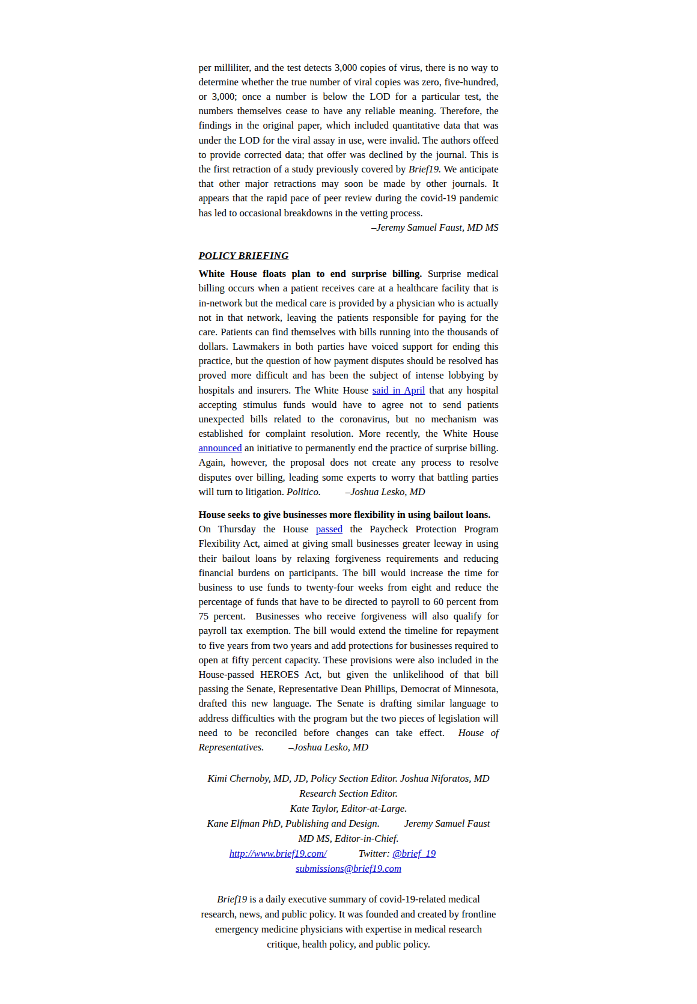per milliliter, and the test detects 3,000 copies of virus, there is no way to determine whether the true number of viral copies was zero, five-hundred, or 3,000; once a number is below the LOD for a particular test, the numbers themselves cease to have any reliable meaning. Therefore, the findings in the original paper, which included quantitative data that was under the LOD for the viral assay in use, were invalid. The authors offeed to provide corrected data; that offer was declined by the journal. This is the first retraction of a study previously covered by Brief19. We anticipate that other major retractions may soon be made by other journals. It appears that the rapid pace of peer review during the covid-19 pandemic has led to occasional breakdowns in the vetting process. –Jeremy Samuel Faust, MD MS
POLICY BRIEFING
White House floats plan to end surprise billing. Surprise medical billing occurs when a patient receives care at a healthcare facility that is in-network but the medical care is provided by a physician who is actually not in that network, leaving the patients responsible for paying for the care. Patients can find themselves with bills running into the thousands of dollars. Lawmakers in both parties have voiced support for ending this practice, but the question of how payment disputes should be resolved has proved more difficult and has been the subject of intense lobbying by hospitals and insurers. The White House said in April that any hospital accepting stimulus funds would have to agree not to send patients unexpected bills related to the coronavirus, but no mechanism was established for complaint resolution. More recently, the White House announced an initiative to permanently end the practice of surprise billing. Again, however, the proposal does not create any process to resolve disputes over billing, leading some experts to worry that battling parties will turn to litigation. Politico. –Joshua Lesko, MD
House seeks to give businesses more flexibility in using bailout loans.
On Thursday the House passed the Paycheck Protection Program Flexibility Act, aimed at giving small businesses greater leeway in using their bailout loans by relaxing forgiveness requirements and reducing financial burdens on participants. The bill would increase the time for business to use funds to twenty-four weeks from eight and reduce the percentage of funds that have to be directed to payroll to 60 percent from 75 percent. Businesses who receive forgiveness will also qualify for payroll tax exemption. The bill would extend the timeline for repayment to five years from two years and add protections for businesses required to open at fifty percent capacity. These provisions were also included in the House-passed HEROES Act, but given the unlikelihood of that bill passing the Senate, Representative Dean Phillips, Democrat of Minnesota, drafted this new language. The Senate is drafting similar language to address difficulties with the program but the two pieces of legislation will need to be reconciled before changes can take effect. House of Representatives. –Joshua Lesko, MD
Kimi Chernoby, MD, JD, Policy Section Editor. Joshua Niforatos, MD Research Section Editor. Kate Taylor, Editor-at-Large. Kane Elfman PhD, Publishing and Design. Jeremy Samuel Faust MD MS, Editor-in-Chief.
http://www.brief19.com/ Twitter: @brief_19 submissions@brief19.com
Brief19 is a daily executive summary of covid-19-related medical research, news, and public policy. It was founded and created by frontline emergency medicine physicians with expertise in medical research critique, health policy, and public policy.